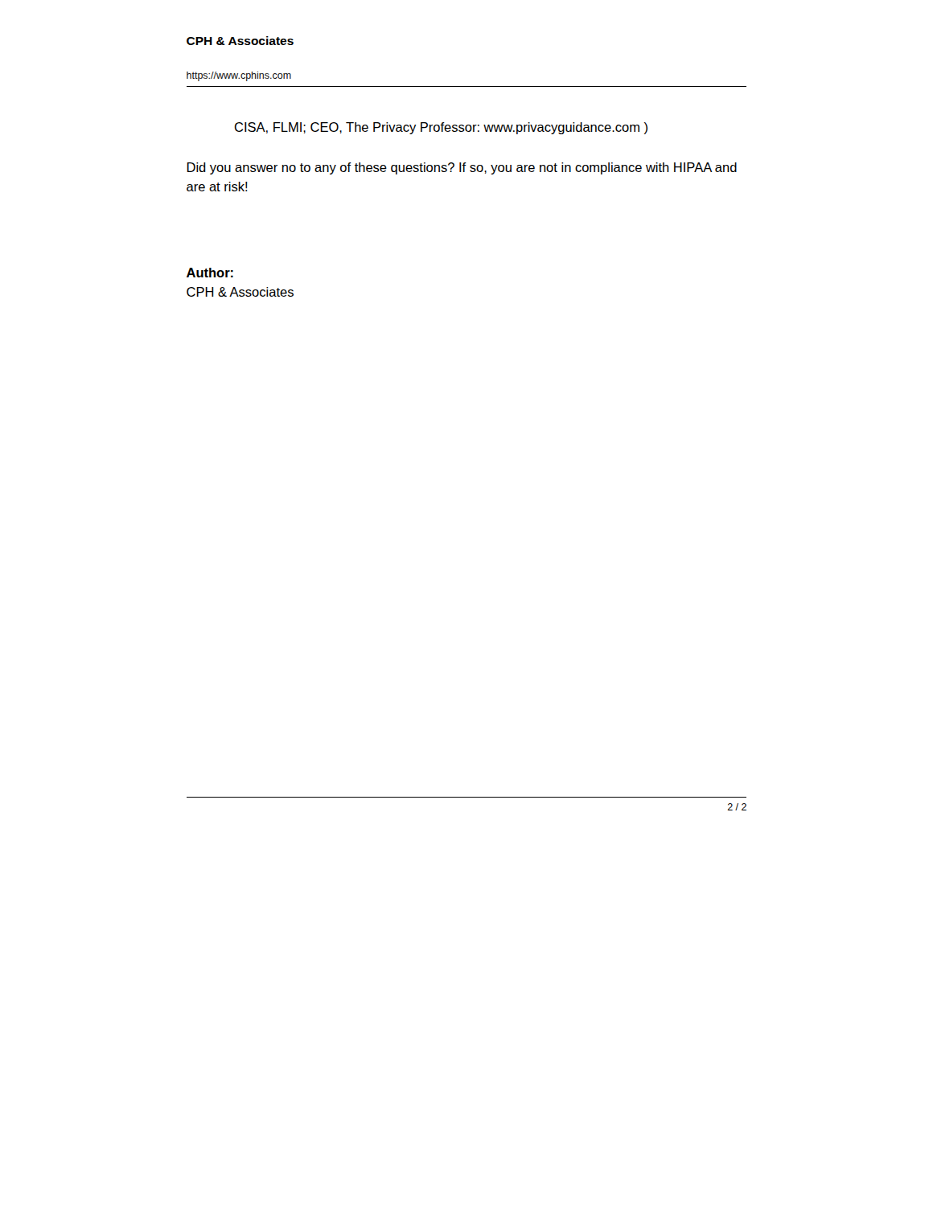CPH & Associates
https://www.cphins.com
CISA, FLMI; CEO, The Privacy Professor: www.privacyguidance.com )
Did you answer no to any of these questions? If so, you are not in compliance with HIPAA and are at risk!
Author:
CPH & Associates
2 / 2